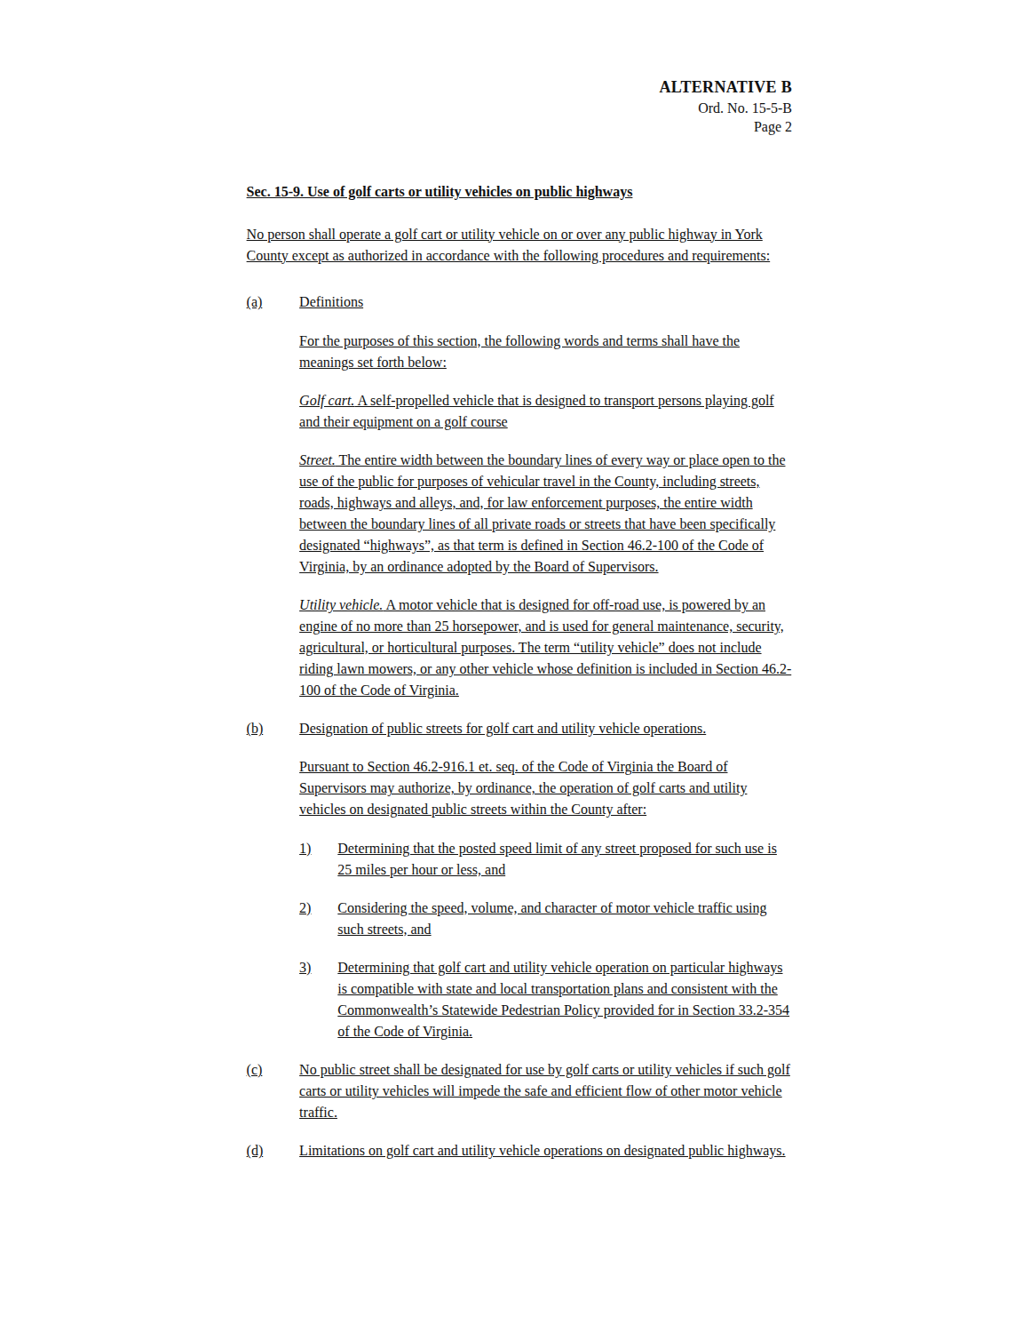ALTERNATIVE B
Ord. No. 15-5-B
Page 2
Sec. 15-9. Use of golf carts or utility vehicles on public highways
No person shall operate a golf cart or utility vehicle on or over any public highway in York County except as authorized in accordance with the following procedures and requirements:
(a)
Definitions
For the purposes of this section, the following words and terms shall have the meanings set forth below:
Golf cart. A self-propelled vehicle that is designed to transport persons playing golf and their equipment on a golf course
Street. The entire width between the boundary lines of every way or place open to the use of the public for purposes of vehicular travel in the County, including streets, roads, highways and alleys, and, for law enforcement purposes, the entire width between the boundary lines of all private roads or streets that have been specifically designated “highways”, as that term is defined in Section 46.2-100 of the Code of Virginia, by an ordinance adopted by the Board of Supervisors.
Utility vehicle. A motor vehicle that is designed for off-road use, is powered by an engine of no more than 25 horsepower, and is used for general maintenance, security, agricultural, or horticultural purposes. The term “utility vehicle” does not include riding lawn mowers, or any other vehicle whose definition is included in Section 46.2-100 of the Code of Virginia.
(b)
Designation of public streets for golf cart and utility vehicle operations.
Pursuant to Section 46.2-916.1 et. seq. of the Code of Virginia the Board of Supervisors may authorize, by ordinance, the operation of golf carts and utility vehicles on designated public streets within the County after:
1)
Determining that the posted speed limit of any street proposed for such use is 25 miles per hour or less, and
2)
Considering the speed, volume, and character of motor vehicle traffic using such streets, and
3)
Determining that golf cart and utility vehicle operation on particular highways is compatible with state and local transportation plans and consistent with the Commonwealth’s Statewide Pedestrian Policy provided for in Section 33.2-354 of the Code of Virginia.
(c)
No public street shall be designated for use by golf carts or utility vehicles if such golf carts or utility vehicles will impede the safe and efficient flow of other motor vehicle traffic.
(d)
Limitations on golf cart and utility vehicle operations on designated public highways.